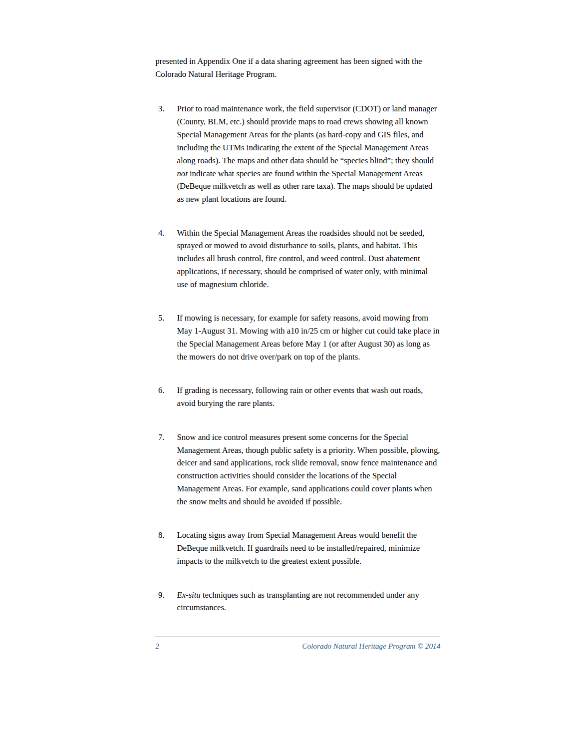presented in Appendix One if a data sharing agreement has been signed with the Colorado Natural Heritage Program.
3. Prior to road maintenance work, the field supervisor (CDOT) or land manager (County, BLM, etc.) should provide maps to road crews showing all known Special Management Areas for the plants (as hard-copy and GIS files, and including the UTMs indicating the extent of the Special Management Areas along roads). The maps and other data should be “species blind”; they should not indicate what species are found within the Special Management Areas (DeBeque milkvetch as well as other rare taxa). The maps should be updated as new plant locations are found.
4. Within the Special Management Areas the roadsides should not be seeded, sprayed or mowed to avoid disturbance to soils, plants, and habitat. This includes all brush control, fire control, and weed control. Dust abatement applications, if necessary, should be comprised of water only, with minimal use of magnesium chloride.
5. If mowing is necessary, for example for safety reasons, avoid mowing from May 1-August 31. Mowing with a10 in/25 cm or higher cut could take place in the Special Management Areas before May 1 (or after August 30) as long as the mowers do not drive over/park on top of the plants.
6. If grading is necessary, following rain or other events that wash out roads, avoid burying the rare plants.
7. Snow and ice control measures present some concerns for the Special Management Areas, though public safety is a priority. When possible, plowing, deicer and sand applications, rock slide removal, snow fence maintenance and construction activities should consider the locations of the Special Management Areas. For example, sand applications could cover plants when the snow melts and should be avoided if possible.
8. Locating signs away from Special Management Areas would benefit the DeBeque milkvetch. If guardrails need to be installed/repaired, minimize impacts to the milkvetch to the greatest extent possible.
9. Ex-situ techniques such as transplanting are not recommended under any circumstances.
2 Colorado Natural Heritage Program © 2014